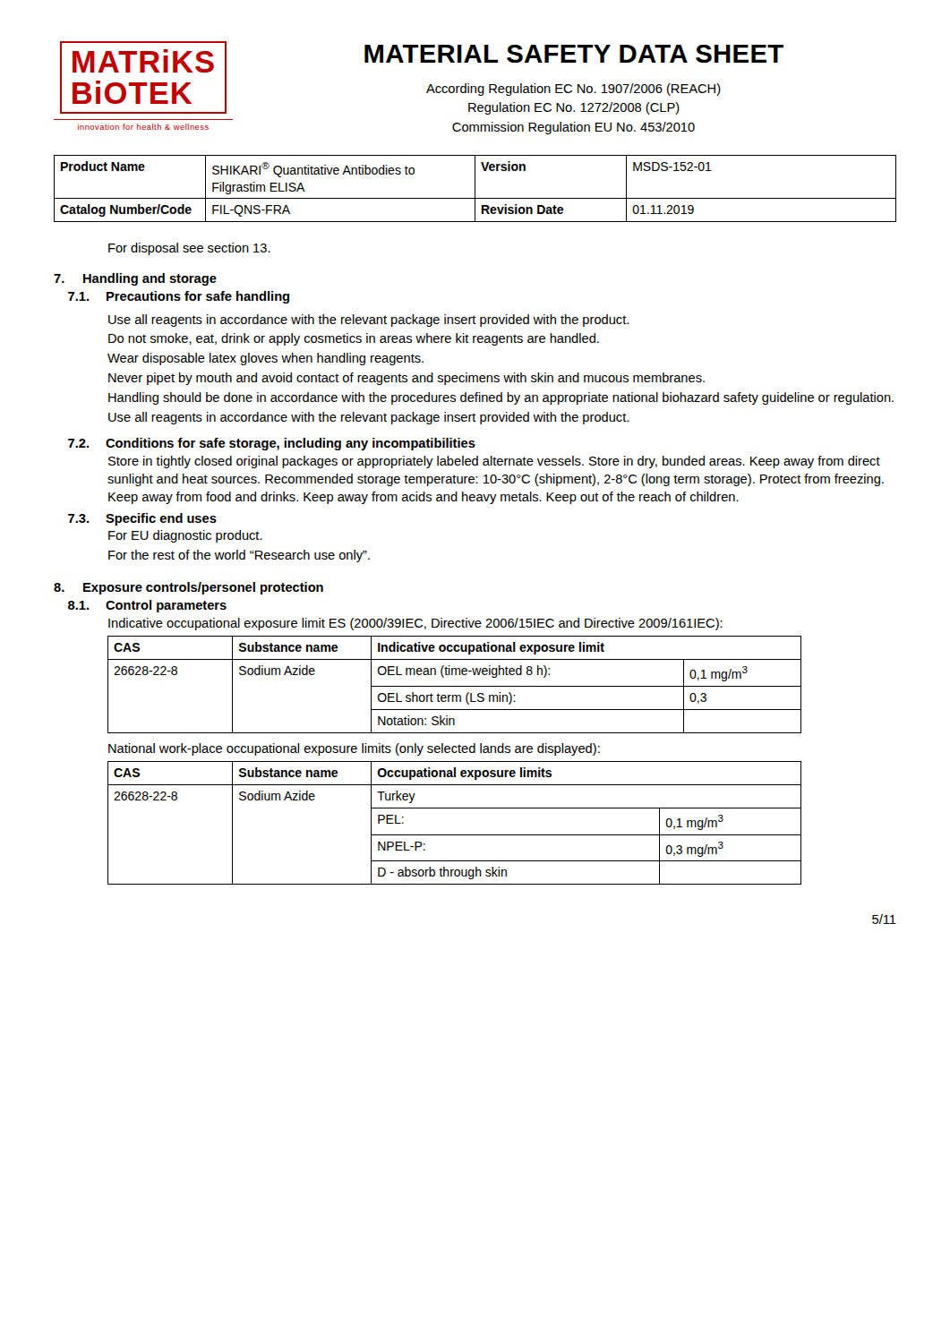MATRiKS BiOTEK
innovation for health & wellness
MATERIAL SAFETY DATA SHEET
According Regulation EC No. 1907/2006 (REACH)
Regulation EC No. 1272/2008 (CLP)
Commission Regulation EU No. 453/2010
| Product Name | SHIKARI ® Quantitative Antibodies to Filgrastim ELISA | Version | MSDS-152-01 |
| Catalog Number/Code | FIL-QNS-FRA | Revision Date | 01.11.2019 |
For disposal see section 13.
7.
Handling and storage
7.1.
Precautions for safe handling
Use all reagents in accordance with the relevant package insert provided with the product.
Do not smoke, eat, drink or apply cosmetics in areas where kit reagents are handled.
Wear disposable latex gloves when handling reagents.
Never pipet by mouth and avoid contact of reagents and specimens with skin and mucous membranes.
Handling should be done in accordance with the procedures defined by an appropriate national biohazard safety guideline or regulation.
Use all reagents in accordance with the relevant package insert provided with the product.
7.2.
Conditions for safe storage, including any incompatibilities
Store in tightly closed original packages or appropriately labeled alternate vessels. Store in dry, bunded areas. Keep away from direct sunlight and heat sources. Recommended storage temperature: 10-30°C (shipment), 2-8°C (long term storage). Protect from freezing. Keep away from food and drinks. Keep away from acids and heavy metals. Keep out of the reach of children.
7.3.
Specific end uses
For EU diagnostic product.
For the rest of the world “Research use only”.
8.
Exposure controls/personel protection
8.1.
Control parameters
Indicative occupational exposure limit ES (2000/39IEC, Directive 2006/15IEC and Directive 2009/161IEC):
| CAS | Substance name | Indicative occupational exposure limit |
| --- | --- | --- |
| 26628-22-8 | Sodium Azide | OEL mean (time-weighted 8 h): | 0,1 mg/m 3 |
| OEL short term (LS min): | 0,3 |
| Notation: Skin | |
National work-place occupational exposure limits (only selected lands are displayed):
| CAS | Substance name | Occupational exposure limits |
| --- | --- | --- |
| 26628-22-8 | Sodium Azide | Turkey |
| PEL: | 0,1 mg/m 3 |
| NPEL-P: | 0,3 mg/m 3 |
| D - absorb through skin | |
5/11